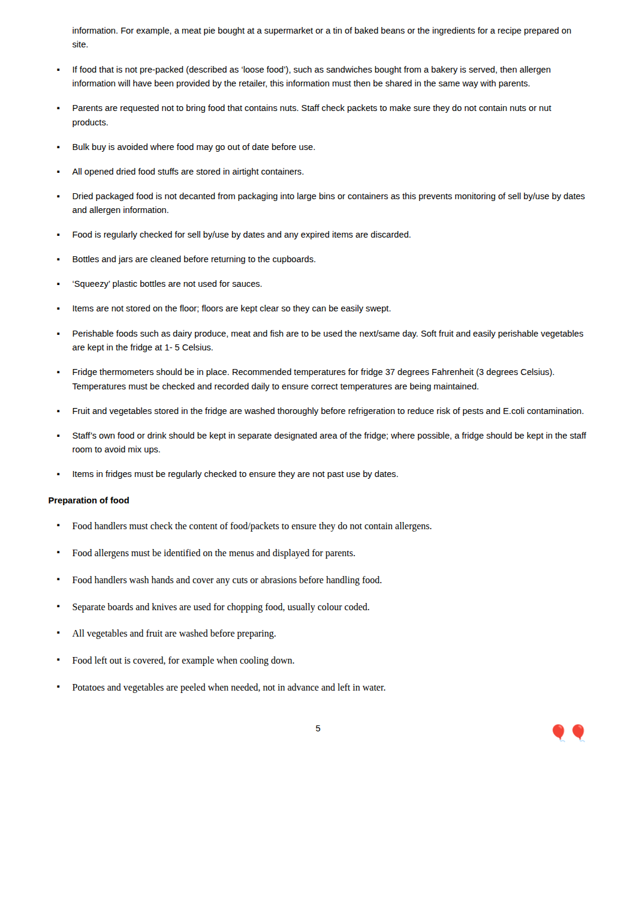information. For example, a meat pie bought at a supermarket or a tin of baked beans or the ingredients for a recipe prepared on site.
If food that is not pre-packed (described as ‘loose food’), such as sandwiches bought from a bakery is served, then allergen information will have been provided by the retailer, this information must then be shared in the same way with parents.
Parents are requested not to bring food that contains nuts. Staff check packets to make sure they do not contain nuts or nut products.
Bulk buy is avoided where food may go out of date before use.
All opened dried food stuffs are stored in airtight containers.
Dried packaged food is not decanted from packaging into large bins or containers as this prevents monitoring of sell by/use by dates and allergen information.
Food is regularly checked for sell by/use by dates and any expired items are discarded.
Bottles and jars are cleaned before returning to the cupboards.
‘Squeezy’ plastic bottles are not used for sauces.
Items are not stored on the floor; floors are kept clear so they can be easily swept.
Perishable foods such as dairy produce, meat and fish are to be used the next/same day. Soft fruit and easily perishable vegetables are kept in the fridge at 1- 5 Celsius.
Fridge thermometers should be in place. Recommended temperatures for fridge 37 degrees Fahrenheit (3 degrees Celsius). Temperatures must be checked and recorded daily to ensure correct temperatures are being maintained.
Fruit and vegetables stored in the fridge are washed thoroughly before refrigeration to reduce risk of pests and E.coli contamination.
Staff’s own food or drink should be kept in separate designated area of the fridge; where possible, a fridge should be kept in the staff room to avoid mix ups.
Items in fridges must be regularly checked to ensure they are not past use by dates.
Preparation of food
Food handlers must check the content of food/packets to ensure they do not contain allergens.
Food allergens must be identified on the menus and displayed for parents.
Food handlers wash hands and cover any cuts or abrasions before handling food.
Separate boards and knives are used for chopping food, usually colour coded.
All vegetables and fruit are washed before preparing.
Food left out is covered, for example when cooling down.
Potatoes and vegetables are peeled when needed, not in advance and left in water.
5 🎈🎈